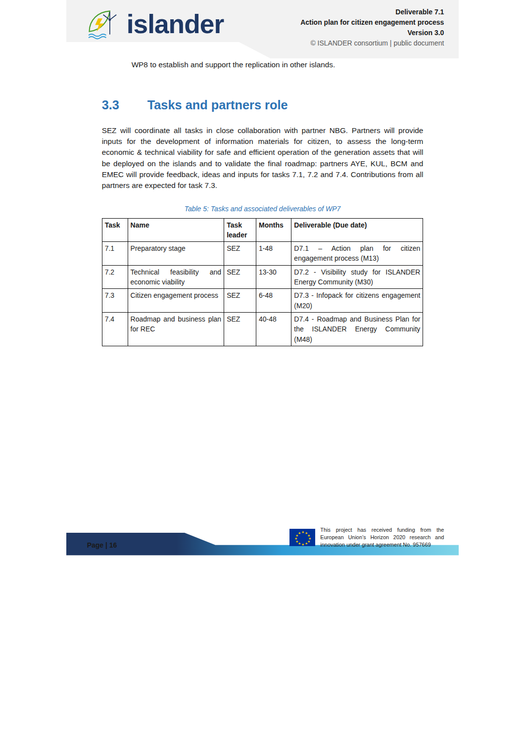islander
Deliverable 7.1
Action plan for citizen engagement process
Version 3.0
© ISLANDER consortium | public document
WP8 to establish and support the replication in other islands.
3.3 Tasks and partners role
SEZ will coordinate all tasks in close collaboration with partner NBG. Partners will provide inputs for the development of information materials for citizen, to assess the long-term economic & technical viability for safe and efficient operation of the generation assets that will be deployed on the islands and to validate the final roadmap: partners AYE, KUL, BCM and EMEC will provide feedback, ideas and inputs for tasks 7.1, 7.2 and 7.4. Contributions from all partners are expected for task 7.3.
Table 5: Tasks and associated deliverables of WP7
| Task | Name | Task leader | Months | Deliverable (Due date) |
| --- | --- | --- | --- | --- |
| 7.1 | Preparatory stage | SEZ | 1-48 | D7.1 – Action plan for citizen engagement process (M13) |
| 7.2 | Technical feasibility and economic viability | SEZ | 13-30 | D7.2 - Visibility study for ISLANDER Energy Community (M30) |
| 7.3 | Citizen engagement process | SEZ | 6-48 | D7.3 - Infopack for citizens engagement (M20) |
| 7.4 | Roadmap and business plan for REC | SEZ | 40-48 | D7.4 - Roadmap and Business Plan for the ISLANDER Energy Community (M48) |
Page | 16
★ ★ ★ ★ ★ ★ ★ ★ ★ ★ ★ ★
This project has received funding from the European Union’s Horizon 2020 research and innovation under grant agreement No. 957669